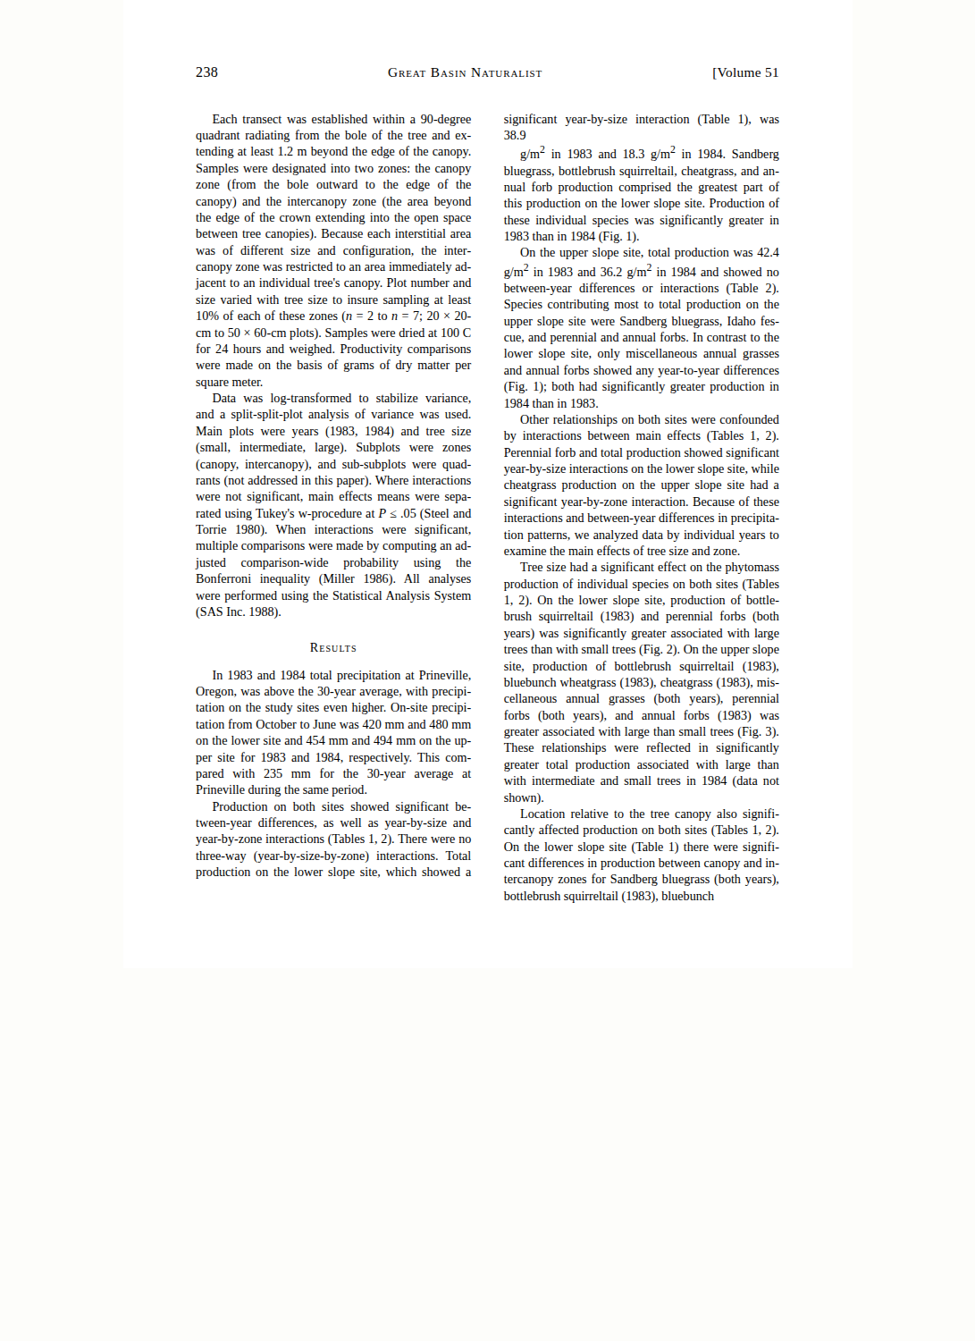238 Great Basin Naturalist [Volume 51
Each transect was established within a 90-degree quadrant radiating from the bole of the tree and extending at least 1.2 m beyond the edge of the canopy. Samples were designated into two zones: the canopy zone (from the bole outward to the edge of the canopy) and the intercanopy zone (the area beyond the edge of the crown extending into the open space between tree canopies). Because each interstitial area was of different size and configuration, the intercanopy zone was restricted to an area immediately adjacent to an individual tree's canopy. Plot number and size varied with tree size to insure sampling at least 10% of each of these zones (n = 2 to n = 7; 20 × 20-cm to 50 × 60-cm plots). Samples were dried at 100 C for 24 hours and weighed. Productivity comparisons were made on the basis of grams of dry matter per square meter.
Data was log-transformed to stabilize variance, and a split-split-plot analysis of variance was used. Main plots were years (1983, 1984) and tree size (small, intermediate, large). Subplots were zones (canopy, intercanopy), and sub-subplots were quadrants (not addressed in this paper). Where interactions were not significant, main effects means were separated using Tukey's w-procedure at P ≤ .05 (Steel and Torrie 1980). When interactions were significant, multiple comparisons were made by computing an adjusted comparison-wide probability using the Bonferroni inequality (Miller 1986). All analyses were performed using the Statistical Analysis System (SAS Inc. 1988).
Results
In 1983 and 1984 total precipitation at Prineville, Oregon, was above the 30-year average, with precipitation on the study sites even higher. On-site precipitation from October to June was 420 mm and 480 mm on the lower site and 454 mm and 494 mm on the upper site for 1983 and 1984, respectively. This compared with 235 mm for the 30-year average at Prineville during the same period.
Production on both sites showed significant between-year differences, as well as year-by-size and year-by-zone interactions (Tables 1, 2). There were no three-way (year-by-size-by-zone) interactions. Total production on the lower slope site, which showed a significant year-by-size interaction (Table 1), was 38.9
g/m2 in 1983 and 18.3 g/m2 in 1984. Sandberg bluegrass, bottlebrush squirreltail, cheatgrass, and annual forb production comprised the greatest part of this production on the lower slope site. Production of these individual species was significantly greater in 1983 than in 1984 (Fig. 1).
On the upper slope site, total production was 42.4 g/m2 in 1983 and 36.2 g/m2 in 1984 and showed no between-year differences or interactions (Table 2). Species contributing most to total production on the upper slope site were Sandberg bluegrass, Idaho fescue, and perennial and annual forbs. In contrast to the lower slope site, only miscellaneous annual grasses and annual forbs showed any year-to-year differences (Fig. 1); both had significantly greater production in 1984 than in 1983.
Other relationships on both sites were confounded by interactions between main effects (Tables 1, 2). Perennial forb and total production showed significant year-by-size interactions on the lower slope site, while cheatgrass production on the upper slope site had a significant year-by-zone interaction. Because of these interactions and between-year differences in precipitation patterns, we analyzed data by individual years to examine the main effects of tree size and zone.
Tree size had a significant effect on the phytomass production of individual species on both sites (Tables 1, 2). On the lower slope site, production of bottlebrush squirreltail (1983) and perennial forbs (both years) was significantly greater associated with large trees than with small trees (Fig. 2). On the upper slope site, production of bottlebrush squirreltail (1983), bluebunch wheatgrass (1983), cheatgrass (1983), miscellaneous annual grasses (both years), perennial forbs (both years), and annual forbs (1983) was greater associated with large than small trees (Fig. 3). These relationships were reflected in significantly greater total production associated with large than with intermediate and small trees in 1984 (data not shown).
Location relative to the tree canopy also significantly affected production on both sites (Tables 1, 2). On the lower slope site (Table 1) there were significant differences in production between canopy and intercanopy zones for Sandberg bluegrass (both years), bottlebrush squirreltail (1983), bluebunch